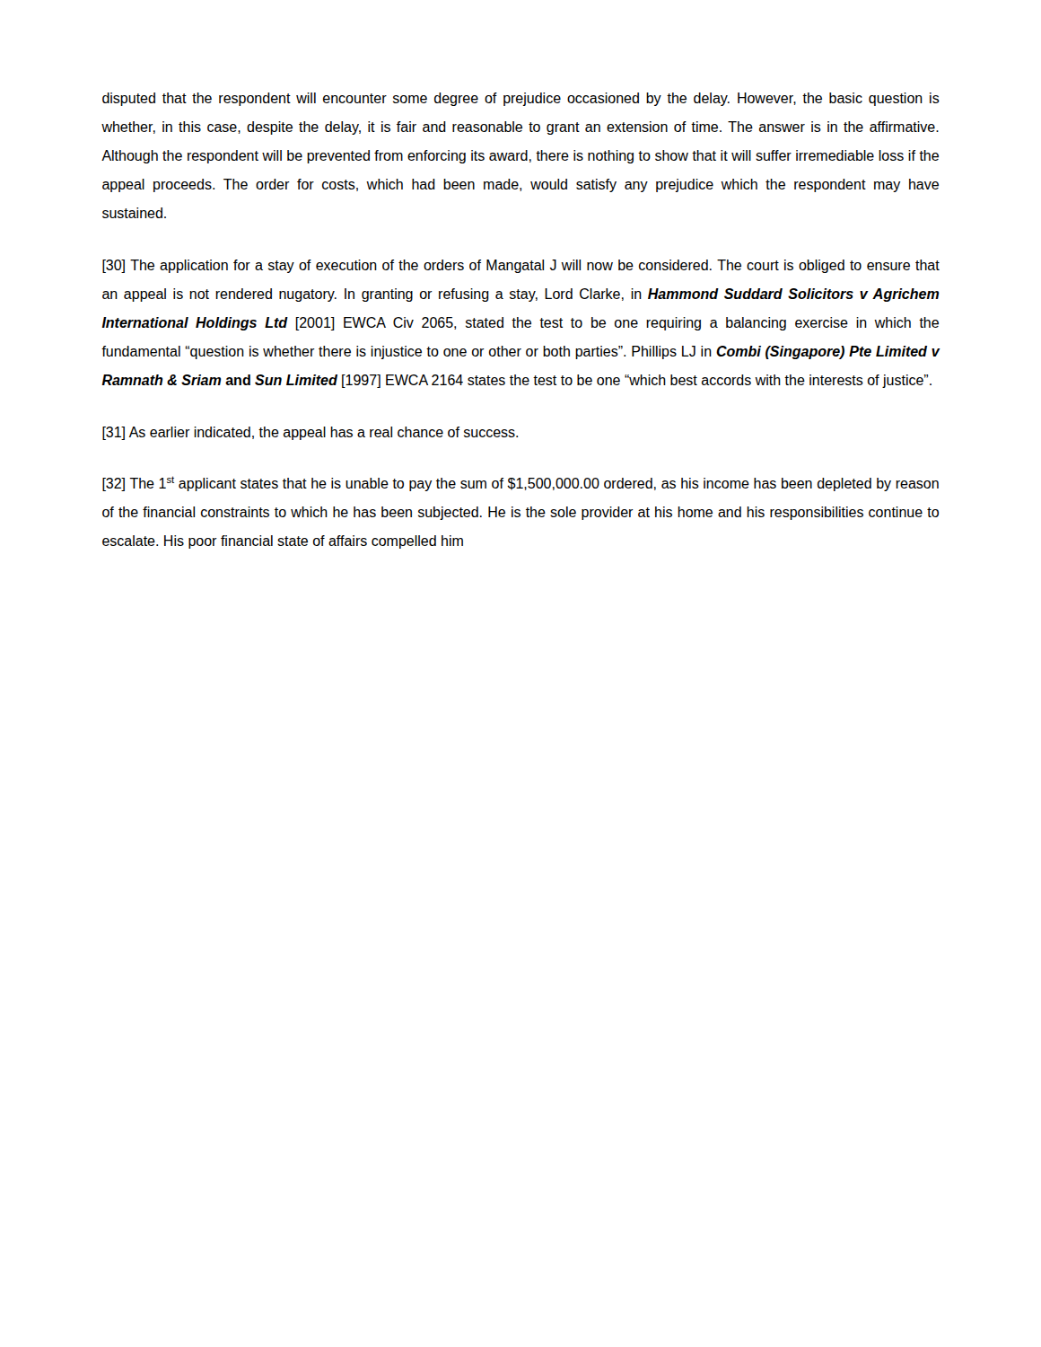disputed that the respondent will encounter some degree of prejudice occasioned by the delay. However, the basic question is whether, in this case, despite the delay, it is fair and reasonable to grant an extension of time. The answer is in the affirmative. Although the respondent will be prevented from enforcing its award, there is nothing to show that it will suffer irremediable loss if the appeal proceeds. The order for costs, which had been made, would satisfy any prejudice which the respondent may have sustained.
[30] The application for a stay of execution of the orders of Mangatal J will now be considered. The court is obliged to ensure that an appeal is not rendered nugatory. In granting or refusing a stay, Lord Clarke, in Hammond Suddard Solicitors v Agrichem International Holdings Ltd [2001] EWCA Civ 2065, stated the test to be one requiring a balancing exercise in which the fundamental “question is whether there is injustice to one or other or both parties”. Phillips LJ in Combi (Singapore) Pte Limited v Ramnath & Sriam and Sun Limited [1997] EWCA 2164 states the test to be one “which best accords with the interests of justice”.
[31] As earlier indicated, the appeal has a real chance of success.
[32] The 1st applicant states that he is unable to pay the sum of $1,500,000.00 ordered, as his income has been depleted by reason of the financial constraints to which he has been subjected. He is the sole provider at his home and his responsibilities continue to escalate. His poor financial state of affairs compelled him